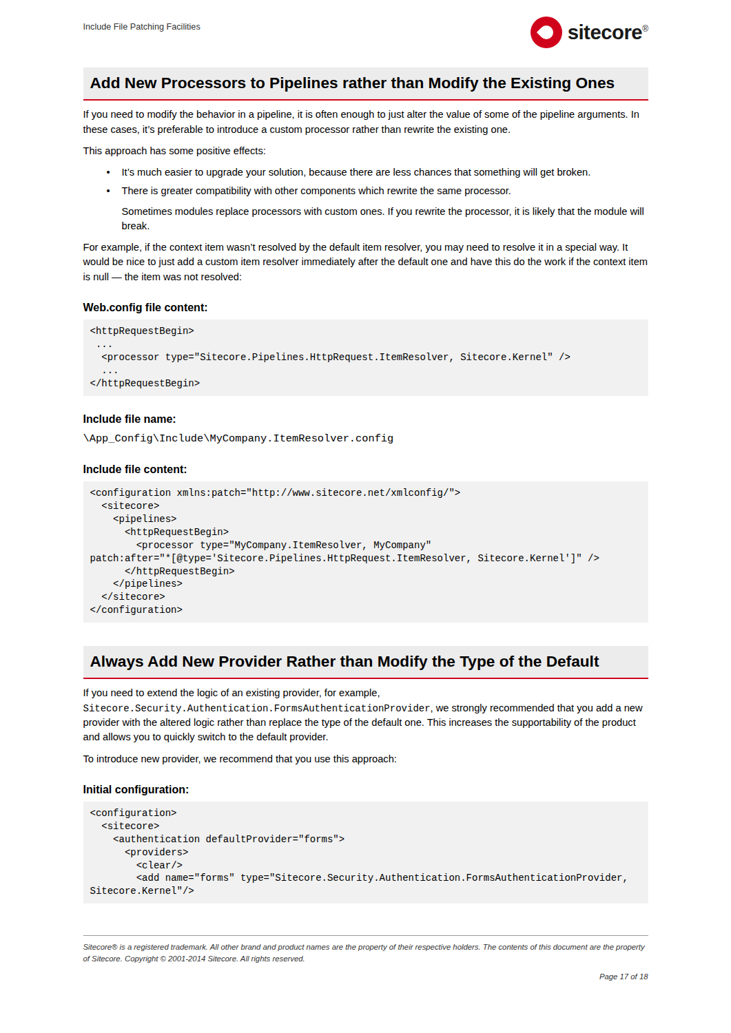Include File Patching Facilities
sitecore®
Add New Processors to Pipelines rather than Modify the Existing Ones
If you need to modify the behavior in a pipeline, it is often enough to just alter the value of some of the pipeline arguments. In these cases, it’s preferable to introduce a custom processor rather than rewrite the existing one.
This approach has some positive effects:
It’s much easier to upgrade your solution, because there are less chances that something will get broken.
There is greater compatibility with other components which rewrite the same processor.
Sometimes modules replace processors with custom ones. If you rewrite the processor, it is likely that the module will break.
For example, if the context item wasn’t resolved by the default item resolver, you may need to resolve it in a special way. It would be nice to just add a custom item resolver immediately after the default one and have this do the work if the context item is null — the item was not resolved:
Web.config file content:
<httpRequestBegin>
 ...
  <processor type="Sitecore.Pipelines.HttpRequest.ItemResolver, Sitecore.Kernel" />
  ...
</httpRequestBegin>
Include file name:
\App_Config\Include\MyCompany.ItemResolver.config
Include file content:
<configuration xmlns:patch="http://www.sitecore.net/xmlconfig/">
  <sitecore>
    <pipelines>
      <httpRequestBegin>
        <processor type="MyCompany.ItemResolver, MyCompany"
patch:after="*[@type='Sitecore.Pipelines.HttpRequest.ItemResolver, Sitecore.Kernel']" />
      </httpRequestBegin>
    </pipelines>
  </sitecore>
</configuration>
Always Add New Provider Rather than Modify the Type of the Default
If you need to extend the logic of an existing provider, for example, Sitecore.Security.Authentication.FormsAuthenticationProvider, we strongly recommended that you add a new provider with the altered logic rather than replace the type of the default one. This increases the supportability of the product and allows you to quickly switch to the default provider.
To introduce new provider, we recommend that you use this approach:
Initial configuration:
<configuration>
  <sitecore>
    <authentication defaultProvider="forms">
      <providers>
        <clear/>
        <add name="forms" type="Sitecore.Security.Authentication.FormsAuthenticationProvider,
Sitecore.Kernel"/>
Sitecore® is a registered trademark. All other brand and product names are the property of their respective holders. The contents of this document are the property of Sitecore. Copyright © 2001-2014 Sitecore. All rights reserved.
Page 17 of 18